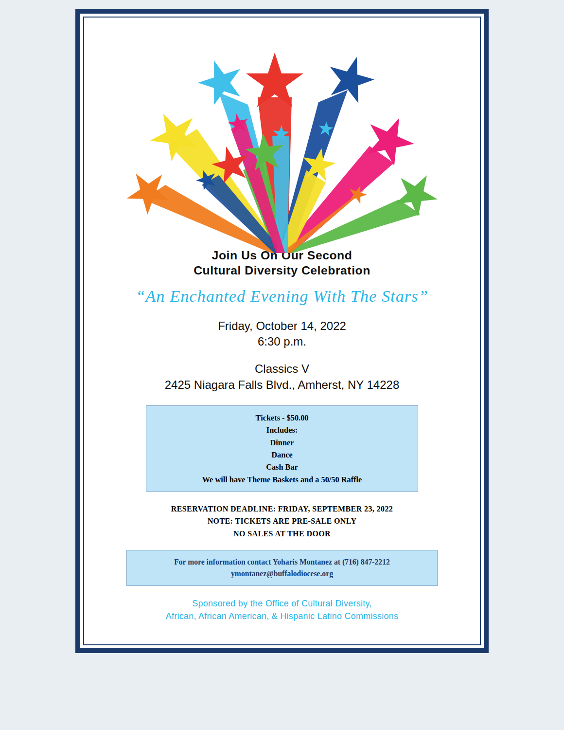Join Us On Our Second Cultural Diversity Celebration
“An Enchanted Evening With The Stars”
Friday, October 14, 2022
6:30 p.m.
Classics V
2425 Niagara Falls Blvd., Amherst, NY 14228
Tickets - $50.00
Includes:
Dinner
Dance
Cash Bar
We will have Theme Baskets and a 50/50 Raffle
Reservation Deadline: Friday, September 23, 2022
Note: Tickets are pre-sale only
No sales at the door
For more information contact Yoharis Montanez at (716) 847-2212
ymontanez@buffalodiocese.org
Sponsored by the Office of Cultural Diversity,
African, African American, & Hispanic Latino Commissions